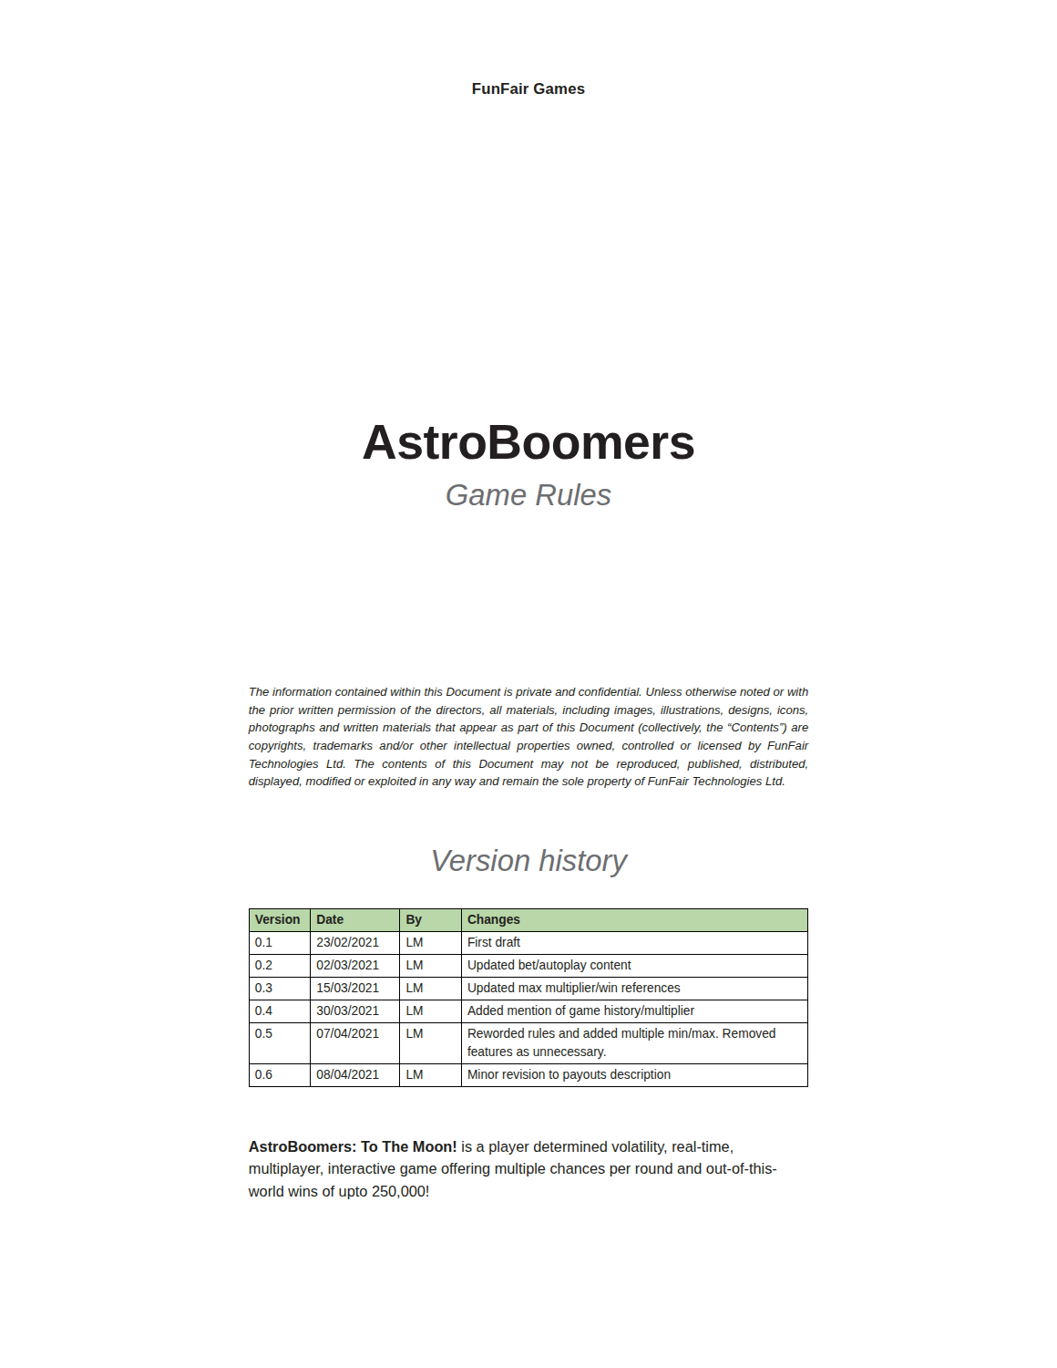FunFair Games
AstroBoomers
Game Rules
The information contained within this Document is private and confidential. Unless otherwise noted or with the prior written permission of the directors, all materials, including images, illustrations, designs, icons, photographs and written materials that appear as part of this Document (collectively, the “Contents”) are copyrights, trademarks and/or other intellectual properties owned, controlled or licensed by FunFair Technologies Ltd. The contents of this Document may not be reproduced, published, distributed, displayed, modified or exploited in any way and remain the sole property of FunFair Technologies Ltd.
Version history
| Version | Date | By | Changes |
| --- | --- | --- | --- |
| 0.1 | 23/02/2021 | LM | First draft |
| 0.2 | 02/03/2021 | LM | Updated bet/autoplay content |
| 0.3 | 15/03/2021 | LM | Updated max multiplier/win references |
| 0.4 | 30/03/2021 | LM | Added mention of game history/multiplier |
| 0.5 | 07/04/2021 | LM | Reworded rules and added multiple min/max. Removed features as unnecessary. |
| 0.6 | 08/04/2021 | LM | Minor revision to payouts description |
AstroBoomers: To The Moon! is a player determined volatility, real-time, multiplayer, interactive game offering multiple chances per round and out-of-this-world wins of upto 250,000!